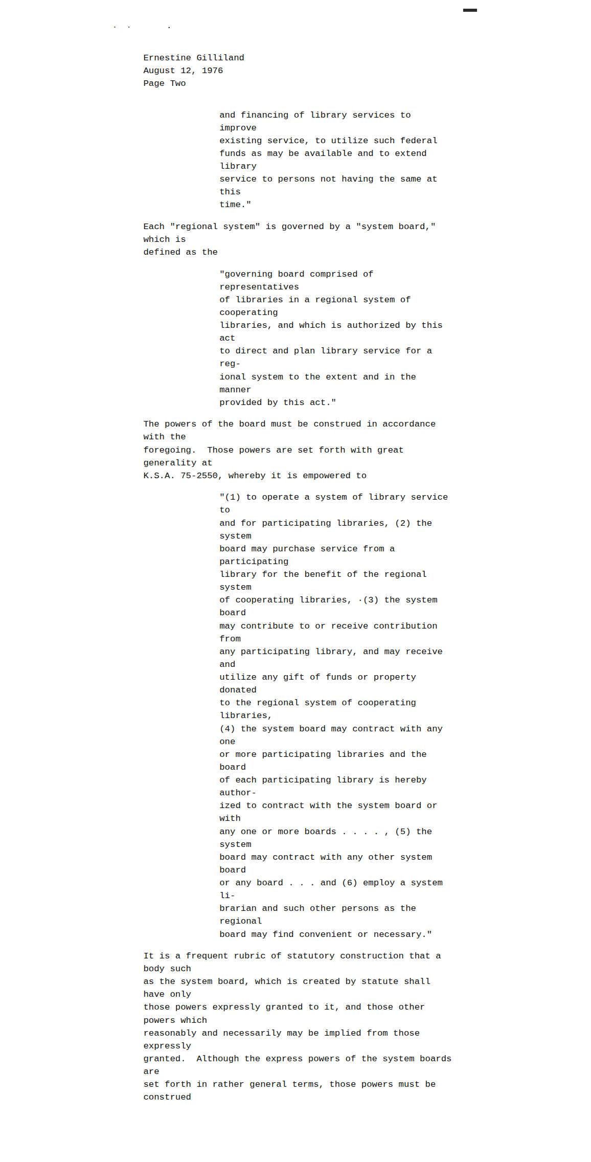. .
.
Ernestine Gilliland
August 12, 1976
Page Two
and financing of library services to improve
existing service, to utilize such federal
funds as may be available and to extend library
service to persons not having the same at this
time."
Each "regional system" is governed by a "system board," which is
defined as the
"governing board comprised of representatives
of libraries in a regional system of cooperating
libraries, and which is authorized by this act
to direct and plan library service for a reg-
ional system to the extent and in the manner
provided by this act."
The powers of the board must be construed in accordance with the
foregoing. Those powers are set forth with great generality at
K.S.A. 75-2550, whereby it is empowered to
"(1) to operate a system of library service to
and for participating libraries, (2) the system
board may purchase service from a participating
library for the benefit of the regional system
of cooperating libraries, ·(3) the system board
may contribute to or receive contribution from
any participating library, and may receive and
utilize any gift of funds or property donated
to the regional system of cooperating libraries,
(4) the system board may contract with any one
or more participating libraries and the board
of each participating library is hereby author-
ized to contract with the system board or with
any one or more boards . . . . , (5) the system
board may contract with any other system board
or any board . . . and (6) employ a system li-
brarian and such other persons as the regional
board may find convenient or necessary."
It is a frequent rubric of statutory construction that a body such
as the system board, which is created by statute shall have only
those powers expressly granted to it, and those other powers which
reasonably and necessarily may be implied from those expressly
granted. Although the express powers of the system boards are
set forth in rather general terms, those powers must be construed